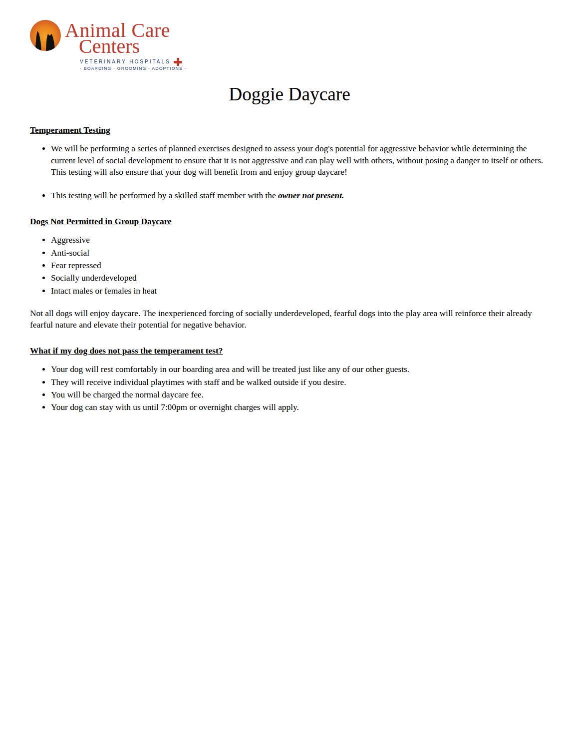Animal Care Centers VETERINARY HOSPITALS · BOARDING · GROOMING · ADOPTIONS ·
Doggie Daycare
Temperament Testing
We will be performing a series of planned exercises designed to assess your dog's potential for aggressive behavior while determining the current level of social development to ensure that it is not aggressive and can play well with others, without posing a danger to itself or others. This testing will also ensure that your dog will benefit from and enjoy group daycare!
This testing will be performed by a skilled staff member with the owner not present.
Dogs Not Permitted in Group Daycare
Aggressive
Anti-social
Fear repressed
Socially underdeveloped
Intact males or females in heat
Not all dogs will enjoy daycare. The inexperienced forcing of socially underdeveloped, fearful dogs into the play area will reinforce their already fearful nature and elevate their potential for negative behavior.
What if my dog does not pass the temperament test?
Your dog will rest comfortably in our boarding area and will be treated just like any of our other guests.
They will receive individual playtimes with staff and be walked outside if you desire.
You will be charged the normal daycare fee.
Your dog can stay with us until 7:00pm or overnight charges will apply.